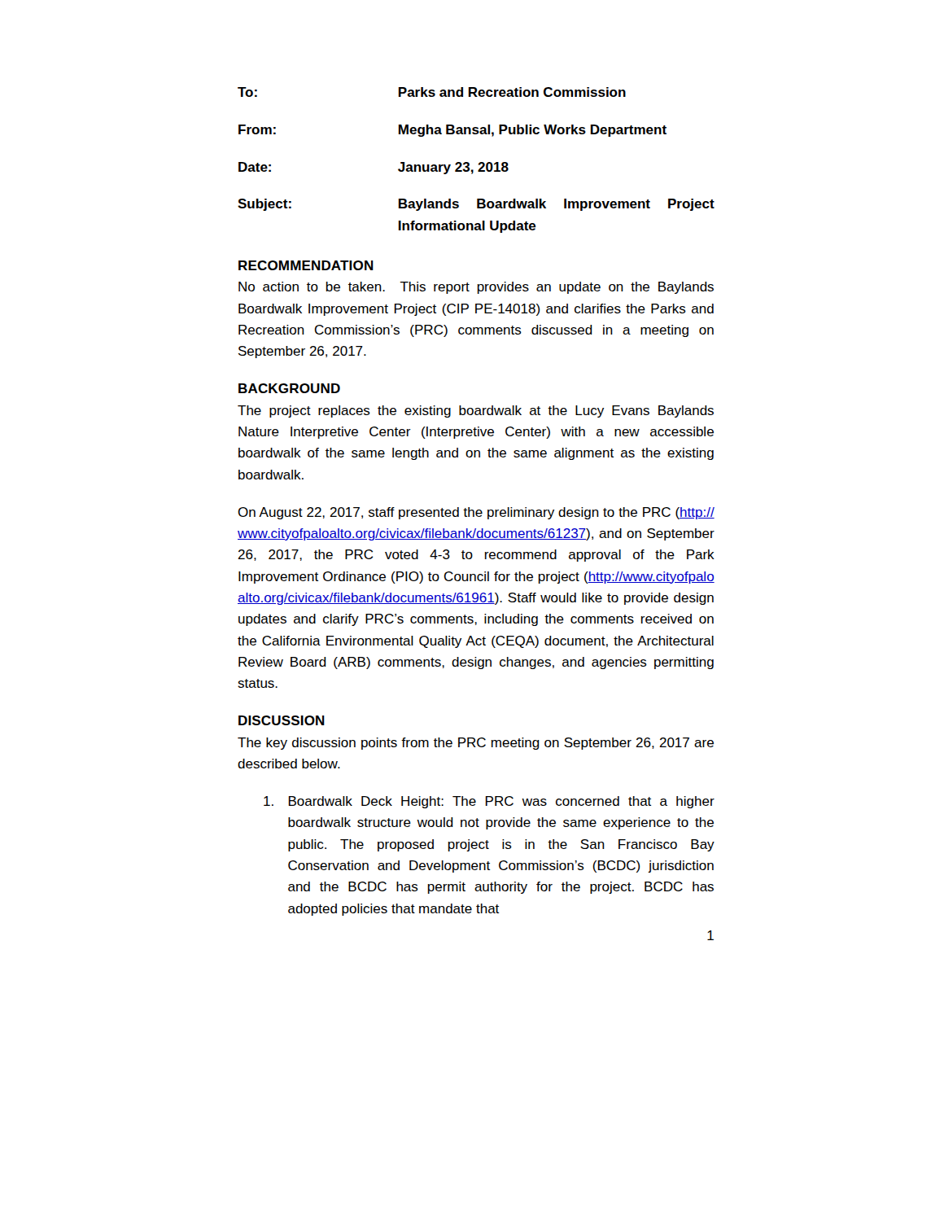To:
Parks and Recreation Commission
From:
Megha Bansal, Public Works Department
Date:
January 23, 2018
Subject:
Baylands Boardwalk Improvement Project Informational Update
RECOMMENDATION
No action to be taken. This report provides an update on the Baylands Boardwalk Improvement Project (CIP PE-14018) and clarifies the Parks and Recreation Commission’s (PRC) comments discussed in a meeting on September 26, 2017.
BACKGROUND
The project replaces the existing boardwalk at the Lucy Evans Baylands Nature Interpretive Center (Interpretive Center) with a new accessible boardwalk of the same length and on the same alignment as the existing boardwalk.
On August 22, 2017, staff presented the preliminary design to the PRC (http://www.cityofpaloalto.org/civicax/filebank/documents/61237), and on September 26, 2017, the PRC voted 4-3 to recommend approval of the Park Improvement Ordinance (PIO) to Council for the project (http://www.cityofpaloalto.org/civicax/filebank/documents/61961). Staff would like to provide design updates and clarify PRC’s comments, including the comments received on the California Environmental Quality Act (CEQA) document, the Architectural Review Board (ARB) comments, design changes, and agencies permitting status.
DISCUSSION
The key discussion points from the PRC meeting on September 26, 2017 are described below.
Boardwalk Deck Height: The PRC was concerned that a higher boardwalk structure would not provide the same experience to the public. The proposed project is in the San Francisco Bay Conservation and Development Commission’s (BCDC) jurisdiction and the BCDC has permit authority for the project. BCDC has adopted policies that mandate that
1